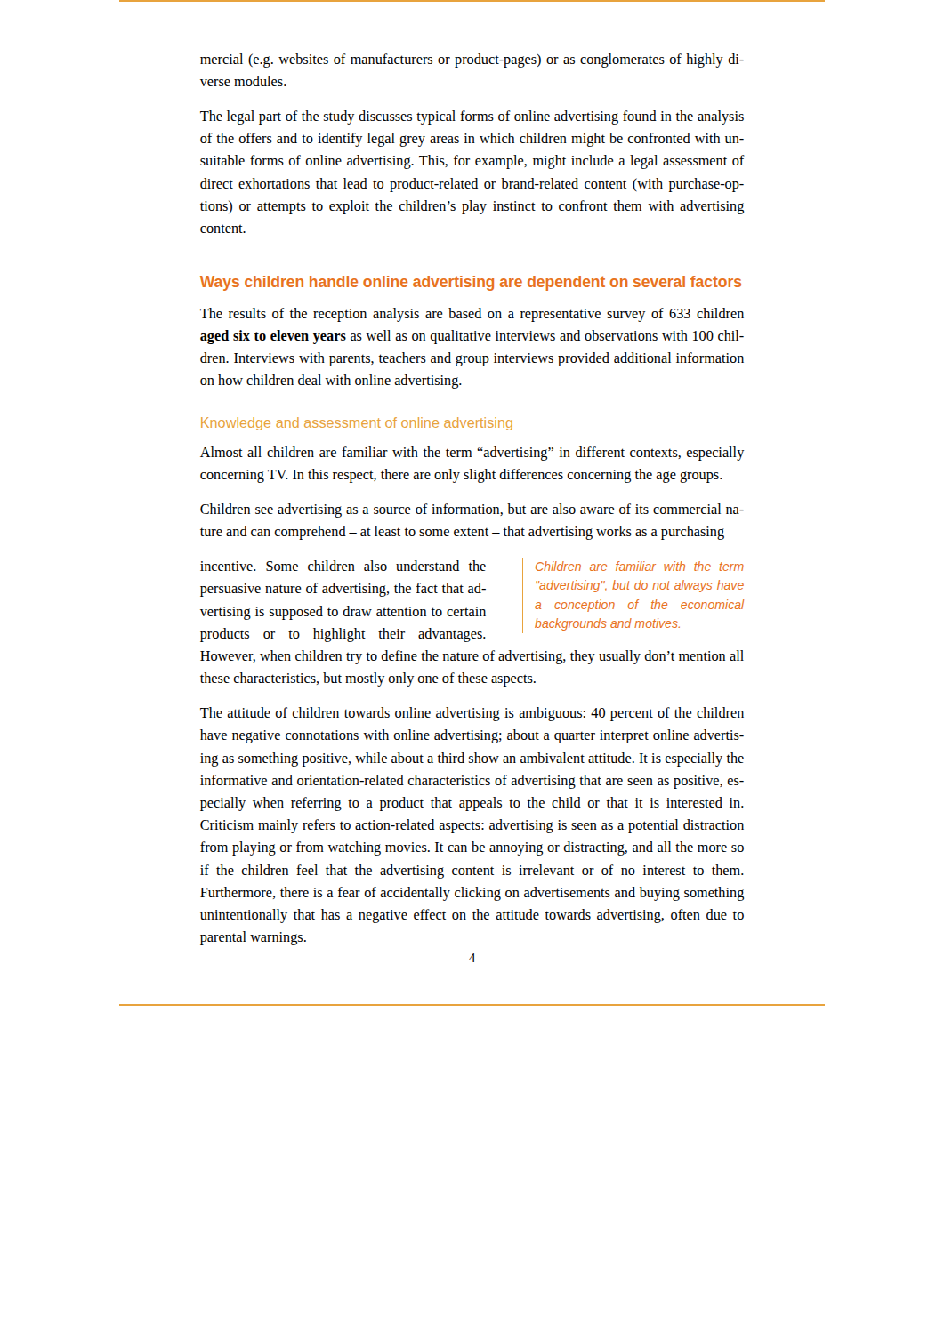mercial (e.g. websites of manufacturers or product-pages) or as conglomerates of highly diverse modules.
The legal part of the study discusses typical forms of online advertising found in the analysis of the offers and to identify legal grey areas in which children might be confronted with unsuitable forms of online advertising. This, for example, might include a legal assessment of direct exhortations that lead to product-related or brand-related content (with purchase-options) or attempts to exploit the children’s play instinct to confront them with advertising content.
Ways children handle online advertising are dependent on several factors
The results of the reception analysis are based on a representative survey of 633 children aged six to eleven years as well as on qualitative interviews and observations with 100 children. Interviews with parents, teachers and group interviews provided additional information on how children deal with online advertising.
Knowledge and assessment of online advertising
Almost all children are familiar with the term “advertising” in different contexts, especially concerning TV. In this respect, there are only slight differences concerning the age groups.
Children see advertising as a source of information, but are also aware of its commercial nature and can comprehend – at least to some extent – that advertising works as a purchasing
Children are familiar with the term "advertising", but do not always have a conception of the economical backgrounds and motives.
incentive. Some children also understand the persuasive nature of advertising, the fact that advertising is supposed to draw attention to certain products or to highlight their advantages. However, when children try to define the nature of advertising, they usually don’t mention all these characteristics, but mostly only one of these aspects.
The attitude of children towards online advertising is ambiguous: 40 percent of the children have negative connotations with online advertising; about a quarter interpret online advertising as something positive, while about a third show an ambivalent attitude. It is especially the informative and orientation-related characteristics of advertising that are seen as positive, especially when referring to a product that appeals to the child or that it is interested in. Criticism mainly refers to action-related aspects: advertising is seen as a potential distraction from playing or from watching movies. It can be annoying or distracting, and all the more so if the children feel that the advertising content is irrelevant or of no interest to them. Furthermore, there is a fear of accidentally clicking on advertisements and buying something unintentionally that has a negative effect on the attitude towards advertising, often due to parental warnings.
4